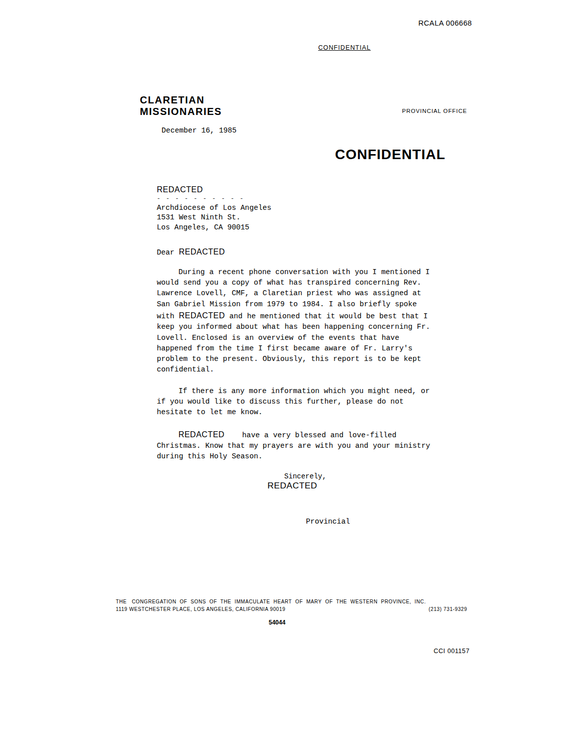RCALA 006668
CONFIDENTIAL
CLARETIAN
MISSIONARIES
PROVINCIAL OFFICE
December 16, 1985
CONFIDENTIAL
REDACTED
- - - - - - - - - -
Archdiocese of Los Angeles
1531 West Ninth St.
Los Angeles, CA 90015
Dear REDACTED
During a recent phone conversation with you I mentioned I would send you a copy of what has transpired concerning Rev. Lawrence Lovell, CMF, a Claretian priest who was assigned at San Gabriel Mission from 1979 to 1984. I also briefly spoke with REDACTED and he mentioned that it would be best that I keep you informed about what has been happening concerning Fr. Lovell. Enclosed is an overview of the events that have happened from the time I first became aware of Fr. Larry's problem to the present. Obviously, this report is to be kept confidential.
If there is any more information which you might need, or if you would like to discuss this further, please do not hesitate to let me know.
REDACTED have a very blessed and love-filled Christmas. Know that my prayers are with you and your ministry during this Holy Season.
Sincerely,
REDACTED
Provincial
THE CONGREGATION OF SONS OF THE IMMACULATE HEART OF MARY OF THE WESTERN PROVINCE, INC. 1119 WESTCHESTER PLACE, LOS ANGELES, CALIFORNIA 90019 (213) 731-9329
54044
CCI 001157